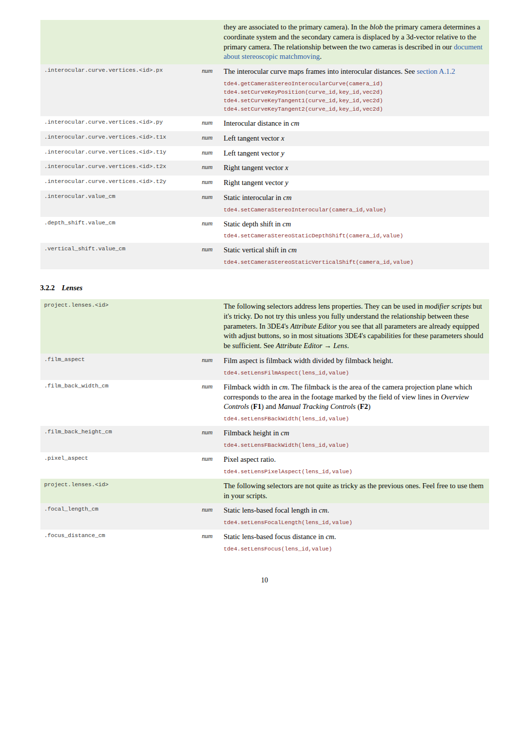| | | they are associated to the primary camera). In the blob the primary camera determines a coordinate system and the secondary camera is displaced by a 3d-vector relative to the primary camera. The relationship between the two cameras is described in our document about stereoscopic matchmoving . |
| .interocular.curve.vertices.<id>.px | num | The interocular curve maps frames into interocular distances. See section A.1.2 tde4.getCameraStereoInterocularCurve(camera_id) tde4.setCurveKeyPosition(curve_id,key_id,vec2d) tde4.setCurveKeyTangent1(curve_id,key_id,vec2d) tde4.setCurveKeyTangent2(curve_id,key_id,vec2d) |
| .interocular.curve.vertices.<id>.py | num | Interocular distance in cm |
| .interocular.curve.vertices.<id>.t1x | num | Left tangent vector x |
| .interocular.curve.vertices.<id>.t1y | num | Left tangent vector y |
| .interocular.curve.vertices.<id>.t2x | num | Right tangent vector x |
| .interocular.curve.vertices.<id>.t2y | num | Right tangent vector y |
| .interocular.value_cm | num | Static interocular in cm tde4.setCameraStereoInterocular(camera_id,value) |
| .depth_shift.value_cm | num | Static depth shift in cm tde4.setCameraStereoStaticDepthShift(camera_id,value) |
| .vertical_shift.value_cm | num | Static vertical shift in cm tde4.setCameraStereoStaticVerticalShift(camera_id,value) |
3.2.2 Lenses
| project.lenses.<id> | | The following selectors address lens properties. They can be used in modifier scripts but it's tricky. Do not try this unless you fully understand the relationship between these parameters. In 3DE4's Attribute Editor you see that all parameters are already equipped with adjust buttons, so in most situations 3DE4's capabilities for these parameters should be sufficient. See Attribute Editor → Lens . |
| .film_aspect | num | Film aspect is filmback width divided by filmback height. tde4.setLensFilmAspect(lens_id,value) |
| .film_back_width_cm | num | Filmback width in cm . The filmback is the area of the camera projection plane which corresponds to the area in the footage marked by the field of view lines in Overview Controls ( F1 ) and Manual Tracking Controls ( F2 ) tde4.setLensFBackWidth(lens_id,value) |
| .film_back_height_cm | num | Filmback height in cm tde4.setLensFBackWidth(lens_id,value) |
| .pixel_aspect | num | Pixel aspect ratio. tde4.setLensPixelAspect(lens_id,value) |
| project.lenses.<id> | | The following selectors are not quite as tricky as the previous ones. Feel free to use them in your scripts. |
| .focal_length_cm | num | Static lens-based focal length in cm . tde4.setLensFocalLength(lens_id,value) |
| .focus_distance_cm | num | Static lens-based focus distance in cm . tde4.setLensFocus(lens_id,value) |
10